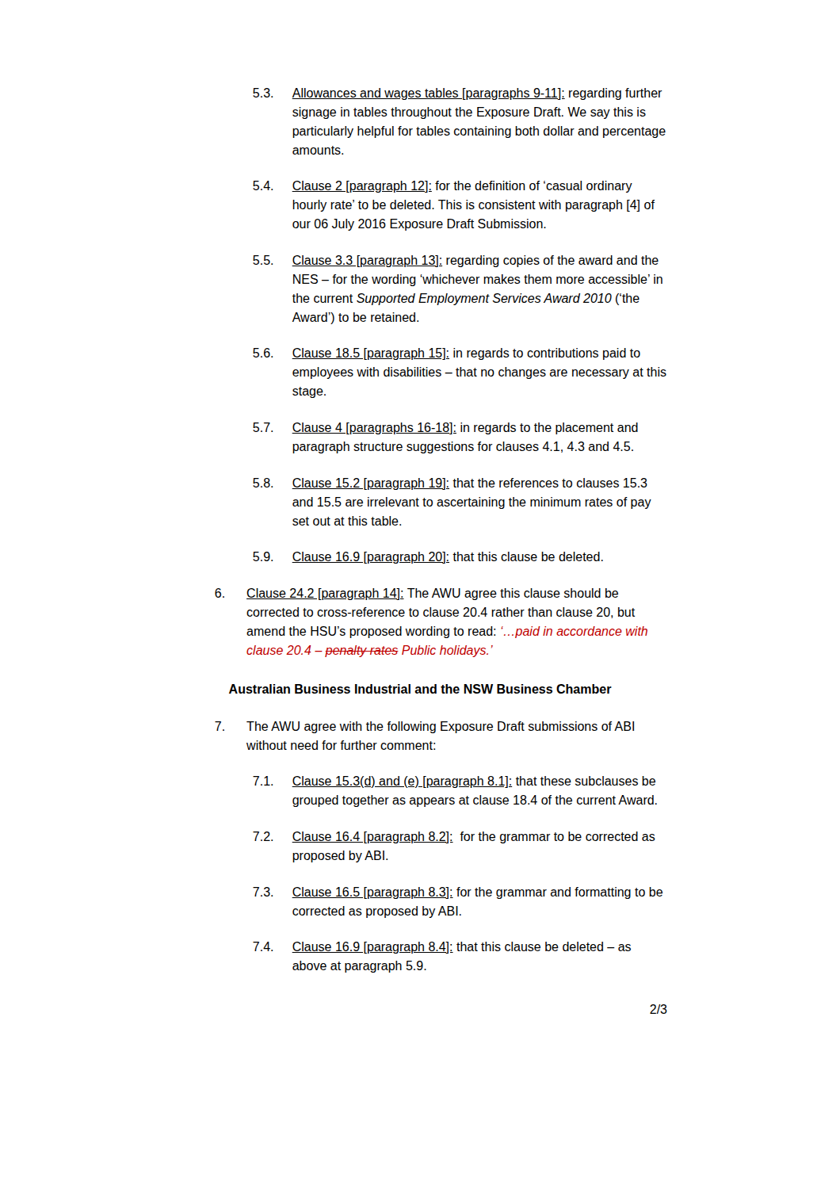5.3.
Allowances and wages tables [paragraphs 9-11]: regarding further signage in tables throughout the Exposure Draft. We say this is particularly helpful for tables containing both dollar and percentage amounts.
5.4.
Clause 2 [paragraph 12]: for the definition of ‘casual ordinary hourly rate’ to be deleted. This is consistent with paragraph [4] of our 06 July 2016 Exposure Draft Submission.
5.5.
Clause 3.3 [paragraph 13]: regarding copies of the award and the NES – for the wording ‘whichever makes them more accessible’ in the current Supported Employment Services Award 2010 (‘the Award’) to be retained.
5.6.
Clause 18.5 [paragraph 15]: in regards to contributions paid to employees with disabilities – that no changes are necessary at this stage.
5.7.
Clause 4 [paragraphs 16-18]: in regards to the placement and paragraph structure suggestions for clauses 4.1, 4.3 and 4.5.
5.8.
Clause 15.2 [paragraph 19]: that the references to clauses 15.3 and 15.5 are irrelevant to ascertaining the minimum rates of pay set out at this table.
5.9.
Clause 16.9 [paragraph 20]: that this clause be deleted.
6.
Clause 24.2 [paragraph 14]: The AWU agree this clause should be corrected to cross-reference to clause 20.4 rather than clause 20, but amend the HSU’s proposed wording to read: ‘…paid in accordance with clause 20.4 – penalty rates Public holidays.’
Australian Business Industrial and the NSW Business Chamber
7.
The AWU agree with the following Exposure Draft submissions of ABI without need for further comment:
7.1.
Clause 15.3(d) and (e) [paragraph 8.1]: that these subclauses be grouped together as appears at clause 18.4 of the current Award.
7.2.
Clause 16.4 [paragraph 8.2]: for the grammar to be corrected as proposed by ABI.
7.3.
Clause 16.5 [paragraph 8.3]: for the grammar and formatting to be corrected as proposed by ABI.
7.4.
Clause 16.9 [paragraph 8.4]: that this clause be deleted – as above at paragraph 5.9.
2/3